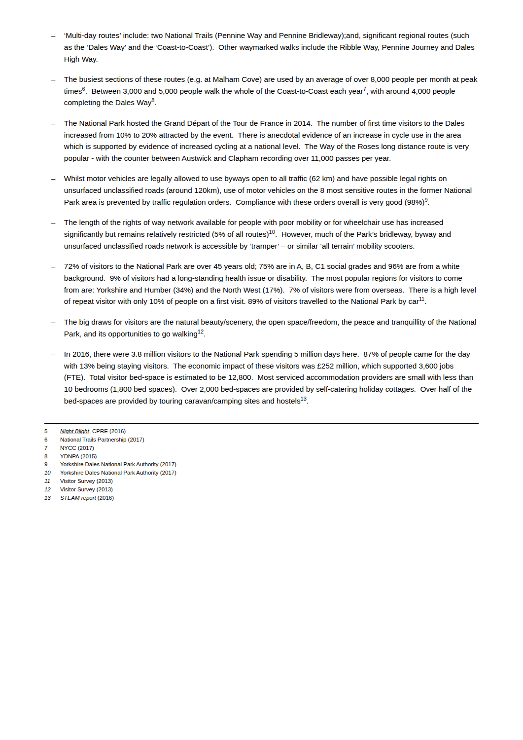‘Multi-day routes’ include: two National Trails (Pennine Way and Pennine Bridleway);and, significant regional routes (such as the ‘Dales Way’ and the ‘Coast-to-Coast’). Other waymarked walks include the Ribble Way, Pennine Journey and Dales High Way.
The busiest sections of these routes (e.g. at Malham Cove) are used by an average of over 8,000 people per month at peak times6. Between 3,000 and 5,000 people walk the whole of the Coast-to-Coast each year7, with around 4,000 people completing the Dales Way8.
The National Park hosted the Grand Départ of the Tour de France in 2014. The number of first time visitors to the Dales increased from 10% to 20% attracted by the event. There is anecdotal evidence of an increase in cycle use in the area which is supported by evidence of increased cycling at a national level. The Way of the Roses long distance route is very popular - with the counter between Austwick and Clapham recording over 11,000 passes per year.
Whilst motor vehicles are legally allowed to use byways open to all traffic (62 km) and have possible legal rights on unsurfaced unclassified roads (around 120km), use of motor vehicles on the 8 most sensitive routes in the former National Park area is prevented by traffic regulation orders. Compliance with these orders overall is very good (98%)9.
The length of the rights of way network available for people with poor mobility or for wheelchair use has increased significantly but remains relatively restricted (5% of all routes)10. However, much of the Park’s bridleway, byway and unsurfaced unclassified roads network is accessible by ‘tramper’ – or similar ‘all terrain’ mobility scooters.
72% of visitors to the National Park are over 45 years old; 75% are in A, B, C1 social grades and 96% are from a white background. 9% of visitors had a long-standing health issue or disability. The most popular regions for visitors to come from are: Yorkshire and Humber (34%) and the North West (17%). 7% of visitors were from overseas. There is a high level of repeat visitor with only 10% of people on a first visit. 89% of visitors travelled to the National Park by car11.
The big draws for visitors are the natural beauty/scenery, the open space/freedom, the peace and tranquillity of the National Park, and its opportunities to go walking12.
In 2016, there were 3.8 million visitors to the National Park spending 5 million days here. 87% of people came for the day with 13% being staying visitors. The economic impact of these visitors was £252 million, which supported 3,600 jobs (FTE). Total visitor bed-space is estimated to be 12,800. Most serviced accommodation providers are small with less than 10 bedrooms (1,800 bed spaces). Over 2,000 bed-spaces are provided by self-catering holiday cottages. Over half of the bed-spaces are provided by touring caravan/camping sites and hostels13.
| 5 | Night Blight , CPRE (2016) |
| 6 | National Trails Partnership (2017) |
| 7 | NYCC (2017) |
| 8 | YDNPA (2015) |
| 9 | Yorkshire Dales National Park Authority (2017) |
| 10 | Yorkshire Dales National Park Authority (2017) |
| 11 | Visitor Survey (2013) |
| 12 | Visitor Survey (2013) |
| 13 | STEAM report (2016) |